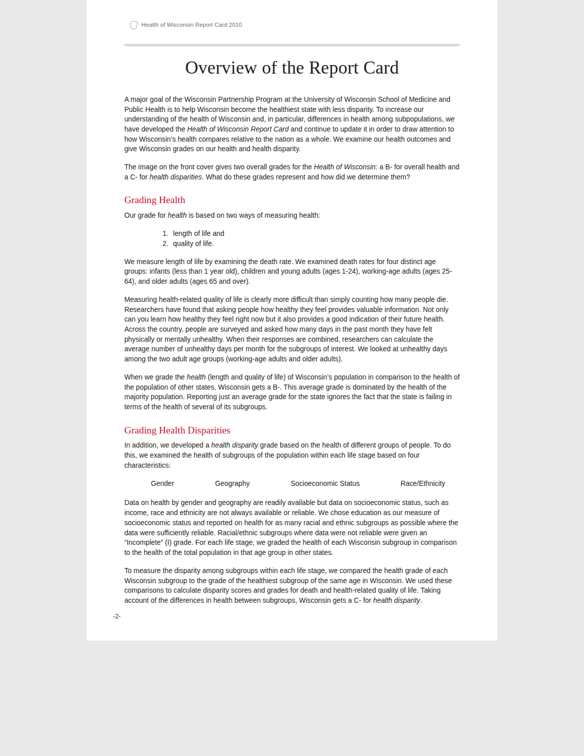Health of Wisconsin Report Card 2010
Overview of the Report Card
A major goal of the Wisconsin Partnership Program at the University of Wisconsin School of Medicine and Public Health is to help Wisconsin become the healthiest state with less disparity. To increase our understanding of the health of Wisconsin and, in particular, differences in health among subpopulations, we have developed the Health of Wisconsin Report Card and continue to update it in order to draw attention to how Wisconsin’s health compares relative to the nation as a whole. We examine our health outcomes and give Wisconsin grades on our health and health disparity.
The image on the front cover gives two overall grades for the Health of Wisconsin: a B- for overall health and a C- for health disparities. What do these grades represent and how did we determine them?
Grading Health
Our grade for health is based on two ways of measuring health:
length of life and
quality of life.
We measure length of life by examining the death rate. We examined death rates for four distinct age groups: infants (less than 1 year old), children and young adults (ages 1-24), working-age adults (ages 25-64), and older adults (ages 65 and over).
Measuring health-related quality of life is clearly more difficult than simply counting how many people die. Researchers have found that asking people how healthy they feel provides valuable information. Not only can you learn how healthy they feel right now but it also provides a good indication of their future health. Across the country, people are surveyed and asked how many days in the past month they have felt physically or mentally unhealthy. When their responses are combined, researchers can calculate the average number of unhealthy days per month for the subgroups of interest. We looked at unhealthy days among the two adult age groups (working-age adults and older adults).
When we grade the health (length and quality of life) of Wisconsin’s population in comparison to the health of the population of other states, Wisconsin gets a B-. This average grade is dominated by the health of the majority population. Reporting just an average grade for the state ignores the fact that the state is failing in terms of the health of several of its subgroups.
Grading Health Disparities
In addition, we developed a health disparity grade based on the health of different groups of people. To do this, we examined the health of subgroups of the population within each life stage based on four characteristics:
Gender Geography Socioeconomic Status Race/Ethnicity
Data on health by gender and geography are readily available but data on socioeconomic status, such as income, race and ethnicity are not always available or reliable. We chose education as our measure of socioeconomic status and reported on health for as many racial and ethnic subgroups as possible where the data were sufficiently reliable. Racial/ethnic subgroups where data were not reliable were given an “Incomplete” (I) grade. For each life stage, we graded the health of each Wisconsin subgroup in comparison to the health of the total population in that age group in other states.
To measure the disparity among subgroups within each life stage, we compared the health grade of each Wisconsin subgroup to the grade of the healthiest subgroup of the same age in Wisconsin. We used these comparisons to calculate disparity scores and grades for death and health-related quality of life. Taking account of the differences in health between subgroups, Wisconsin gets a C- for health disparity.
-2-